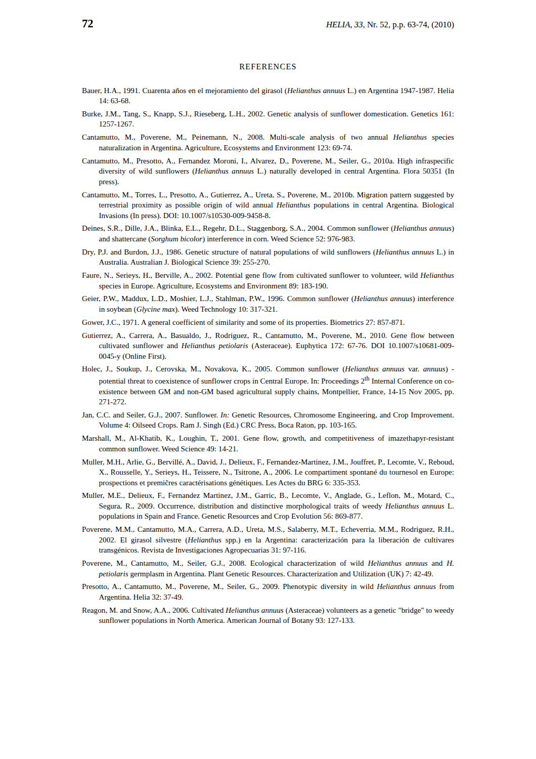72 HELIA, 33, Nr. 52, p.p. 63-74, (2010)
REFERENCES
Bauer, H.A., 1991. Cuarenta años en el mejoramiento del girasol (Helianthus annuus L.) en Argentina 1947-1987. Helia 14: 63-68.
Burke, J.M., Tang, S., Knapp, S.J., Rieseberg, L.H., 2002. Genetic analysis of sunflower domestication. Genetics 161: 1257-1267.
Cantamutto, M., Poverene, M., Peinemann, N., 2008. Multi-scale analysis of two annual Helianthus species naturalization in Argentina. Agriculture, Ecosystems and Environment 123: 69-74.
Cantamutto, M., Presotto, A., Fernandez Moroni, I., Alvarez, D., Poverene, M., Seiler, G., 2010a. High infraspecific diversity of wild sunflowers (Helianthus annuus L.) naturally developed in central Argentina. Flora 50351 (In press).
Cantamutto, M., Torres, L., Presotto, A., Gutierrez, A., Ureta, S., Poverene, M., 2010b. Migration pattern suggested by terrestrial proximity as possible origin of wild annual Helianthus populations in central Argentina. Biological Invasions (In press). DOI: 10.1007/s10530-009-9458-8.
Deines, S.R., Dille, J.A., Blinka, E.L., Regehr, D.L., Staggenborg, S.A., 2004. Common sunflower (Helianthus annuus) and shattercane (Sorghum bicolor) interference in corn. Weed Science 52: 976-983.
Dry, P.J. and Burdon, J.J., 1986. Genetic structure of natural populations of wild sunflowers (Helianthus annuus L.) in Australia. Australian J. Biological Science 39: 255-270.
Faure, N., Serieys, H., Berville, A., 2002. Potential gene flow from cultivated sunflower to volunteer, wild Helianthus species in Europe. Agriculture, Ecosystems and Environment 89: 183-190.
Geier, P.W., Maddux, L.D., Moshier, L.J., Stahlman, P.W., 1996. Common sunflower (Helianthus annuus) interference in soybean (Glycine max). Weed Technology 10: 317-321.
Gower, J.C., 1971. A general coefficient of similarity and some of its properties. Biometrics 27: 857-871.
Gutierrez, A., Carrera, A., Basualdo, J., Rodriguez, R., Cantamutto, M., Poverene, M., 2010. Gene flow between cultivated sunflower and Helianthus petiolaris (Asteraceae). Euphytica 172: 67-76. DOI 10.1007/s10681-009-0045-y (Online First).
Holec, J., Soukup, J., Cerovska, M., Novakova, K., 2005. Common sunflower (Helianthus annuus var. annuus) - potential threat to coexistence of sunflower crops in Central Europe. In: Proceedings 2th Internal Conference on co-existence between GM and non-GM based agricultural supply chains, Montpellier, France, 14-15 Nov 2005, pp. 271-272.
Jan, C.C. and Seiler, G.J., 2007. Sunflower. In: Genetic Resources, Chromosome Engineering, and Crop Improvement. Volume 4: Oilseed Crops. Ram J. Singh (Ed.) CRC Press, Boca Raton, pp. 103-165.
Marshall, M., Al-Khatib, K., Loughin, T., 2001. Gene flow, growth, and competitiveness of imazethapyr-resistant common sunflower. Weed Science 49: 14-21.
Muller, M.H., Arlie, G., Bervillé, A., David, J., Delieux, F., Fernandez-Martinez, J.M., Jouffret, P., Lecomte, V., Reboud, X., Rousselle, Y., Serieys, H., Teissere, N., Tsitrone, A., 2006. Le compartiment spontané du tournesol en Europe: prospections et premiĉres caractérisations génétiques. Les Actes du BRG 6: 335-353.
Muller, M.E., Delieux, F., Fernandez Martinez, J.M., Garric, B., Lecomte, V., Anglade, G., Leflon, M., Motard, C., Segura, R., 2009. Occurrence, distribution and distinctive morphological traits of weedy Helianthus annuus L. populations in Spain and France. Genetic Resources and Crop Evolution 56: 869-877.
Poverene, M.M., Cantamutto, M.A., Carrera, A.D., Ureta, M.S., Salaberry, M.T., Echeverria, M.M., Rodriguez, R.H., 2002. El girasol silvestre (Helianthus spp.) en la Argentina: caracterización para la liberación de cultivares transgénicos. Revista de Investigaciones Agropecuarias 31: 97-116.
Poverene, M., Cantamutto, M., Seiler, G.J., 2008. Ecological characterization of wild Helianthus annuus and H. petiolaris germplasm in Argentina. Plant Genetic Resources. Characterization and Utilization (UK) 7: 42-49.
Presotto, A., Cantamutto, M., Poverene, M., Seiler, G., 2009. Phenotypic diversity in wild Helianthus annuus from Argentina. Helia 32: 37-49.
Reagon, M. and Snow, A.A., 2006. Cultivated Helianthus annuus (Asteraceae) volunteers as a genetic "bridge" to weedy sunflower populations in North America. American Journal of Botany 93: 127-133.